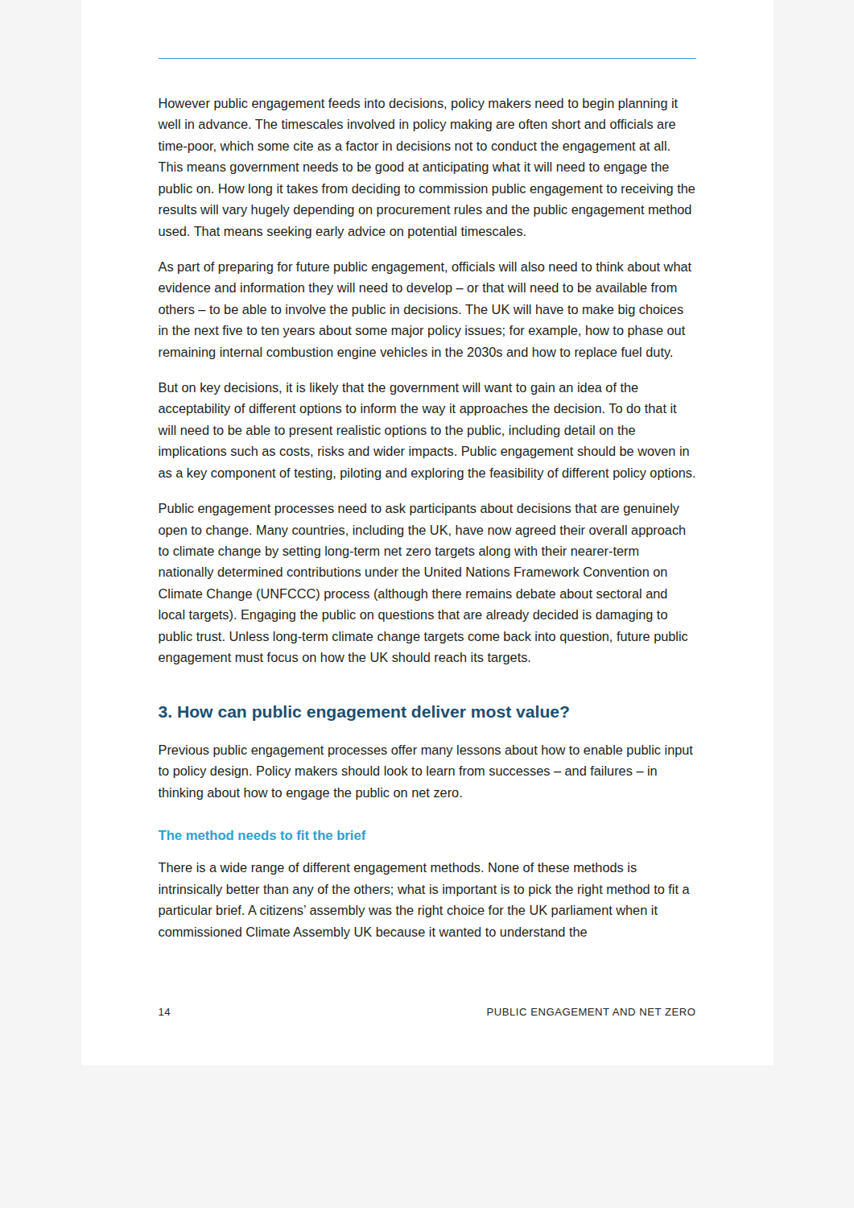However public engagement feeds into decisions, policy makers need to begin planning it well in advance. The timescales involved in policy making are often short and officials are time-poor, which some cite as a factor in decisions not to conduct the engagement at all. This means government needs to be good at anticipating what it will need to engage the public on. How long it takes from deciding to commission public engagement to receiving the results will vary hugely depending on procurement rules and the public engagement method used. That means seeking early advice on potential timescales.
As part of preparing for future public engagement, officials will also need to think about what evidence and information they will need to develop – or that will need to be available from others – to be able to involve the public in decisions. The UK will have to make big choices in the next five to ten years about some major policy issues; for example, how to phase out remaining internal combustion engine vehicles in the 2030s and how to replace fuel duty.
But on key decisions, it is likely that the government will want to gain an idea of the acceptability of different options to inform the way it approaches the decision. To do that it will need to be able to present realistic options to the public, including detail on the implications such as costs, risks and wider impacts. Public engagement should be woven in as a key component of testing, piloting and exploring the feasibility of different policy options.
Public engagement processes need to ask participants about decisions that are genuinely open to change. Many countries, including the UK, have now agreed their overall approach to climate change by setting long-term net zero targets along with their nearer-term nationally determined contributions under the United Nations Framework Convention on Climate Change (UNFCCC) process (although there remains debate about sectoral and local targets). Engaging the public on questions that are already decided is damaging to public trust. Unless long-term climate change targets come back into question, future public engagement must focus on how the UK should reach its targets.
3. How can public engagement deliver most value?
Previous public engagement processes offer many lessons about how to enable public input to policy design. Policy makers should look to learn from successes – and failures – in thinking about how to engage the public on net zero.
The method needs to fit the brief
There is a wide range of different engagement methods. None of these methods is intrinsically better than any of the others; what is important is to pick the right method to fit a particular brief. A citizens’ assembly was the right choice for the UK parliament when it commissioned Climate Assembly UK because it wanted to understand the
14 Public engagement and net zero